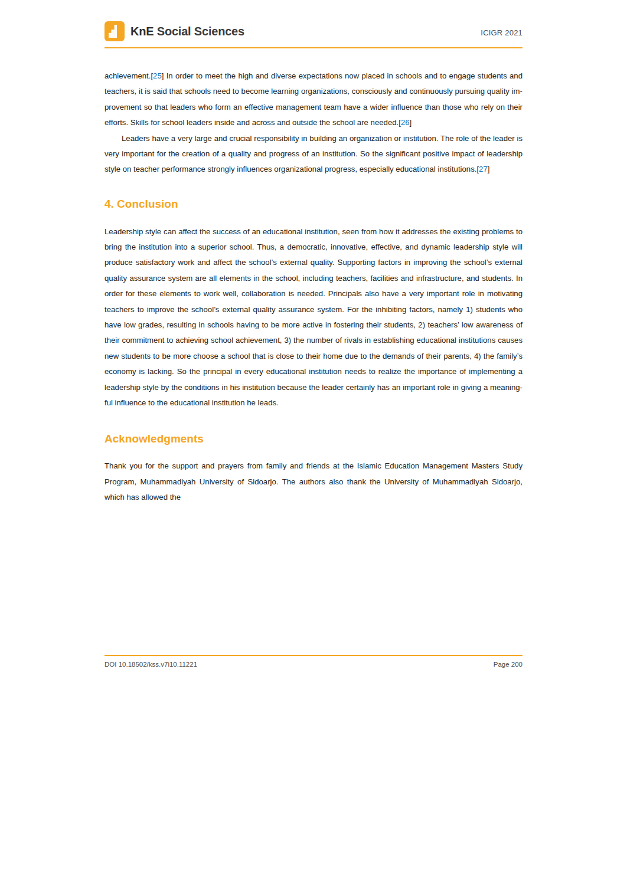KnE Social Sciences
ICIGR 2021
achievement.[25] In order to meet the high and diverse expectations now placed in schools and to engage students and teachers, it is said that schools need to become learning organizations, consciously and continuously pursuing quality improvement so that leaders who form an effective management team have a wider influence than those who rely on their efforts. Skills for school leaders inside and across and outside the school are needed.[26]
Leaders have a very large and crucial responsibility in building an organization or institution. The role of the leader is very important for the creation of a quality and progress of an institution. So the significant positive impact of leadership style on teacher performance strongly influences organizational progress, especially educational institutions.[27]
4. Conclusion
Leadership style can affect the success of an educational institution, seen from how it addresses the existing problems to bring the institution into a superior school. Thus, a democratic, innovative, effective, and dynamic leadership style will produce satisfactory work and affect the school’s external quality. Supporting factors in improving the school’s external quality assurance system are all elements in the school, including teachers, facilities and infrastructure, and students. In order for these elements to work well, collaboration is needed. Principals also have a very important role in motivating teachers to improve the school’s external quality assurance system. For the inhibiting factors, namely 1) students who have low grades, resulting in schools having to be more active in fostering their students, 2) teachers’ low awareness of their commitment to achieving school achievement, 3) the number of rivals in establishing educational institutions causes new students to be more choose a school that is close to their home due to the demands of their parents, 4) the family’s economy is lacking. So the principal in every educational institution needs to realize the importance of implementing a leadership style by the conditions in his institution because the leader certainly has an important role in giving a meaningful influence to the educational institution he leads.
Acknowledgments
Thank you for the support and prayers from family and friends at the Islamic Education Management Masters Study Program, Muhammadiyah University of Sidoarjo. The authors also thank the University of Muhammadiyah Sidoarjo, which has allowed the
DOI 10.18502/kss.v7i10.11221
Page 200